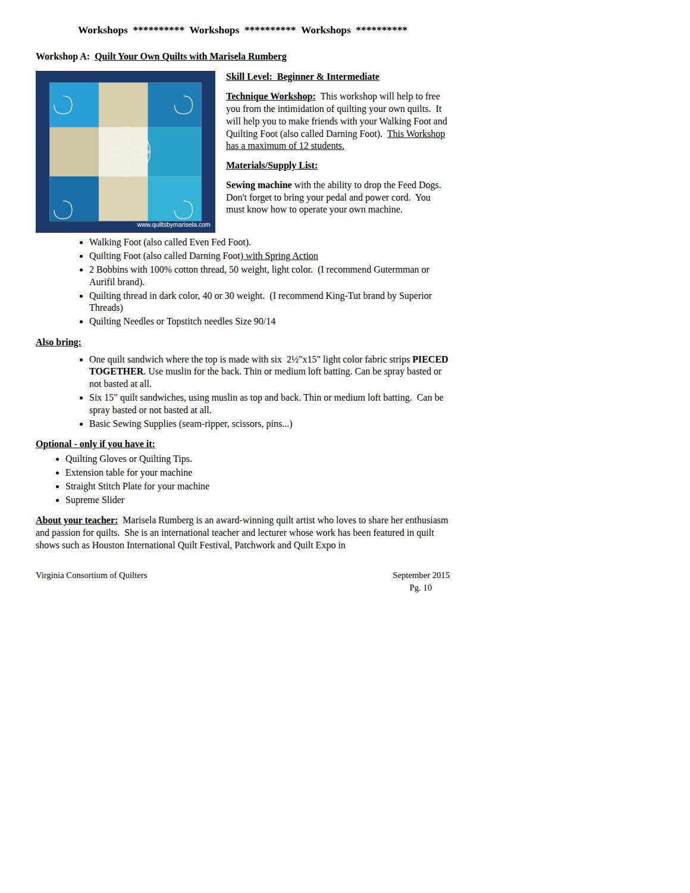Workshops ********** Workshops ********** Workshops **********
Workshop A: Quilt Your Own Quilts with Marisela Rumberg
Skill Level: Beginner & Intermediate
Technique Workshop: This workshop will help to free you from the intimidation of quilting your own quilts. It will help you to make friends with your Walking Foot and Quilting Foot (also called Darning Foot). This Workshop has a maximum of 12 students.
Materials/Supply List:
Sewing machine with the ability to drop the Feed Dogs. Don't forget to bring your pedal and power cord. You must know how to operate your own machine.
Walking Foot (also called Even Fed Foot).
Quilting Foot (also called Darning Foot) with Spring Action
2 Bobbins with 100% cotton thread, 50 weight, light color. (I recommend Gutermman or Aurifil brand).
Quilting thread in dark color, 40 or 30 weight. (I recommend King-Tut brand by Superior Threads)
Quilting Needles or Topstitch needles Size 90/14
Also bring:
One quilt sandwich where the top is made with six 2½"x15" light color fabric strips PIECED TOGETHER. Use muslin for the back. Thin or medium loft batting. Can be spray basted or not basted at all.
Six 15" quilt sandwiches, using muslin as top and back. Thin or medium loft batting. Can be spray basted or not basted at all.
Basic Sewing Supplies (seam-ripper, scissors, pins...)
Optional - only if you have it:
Quilting Gloves or Quilting Tips.
Extension table for your machine
Straight Stitch Plate for your machine
Supreme Slider
About your teacher: Marisela Rumberg is an award-winning quilt artist who loves to share her enthusiasm and passion for quilts. She is an international teacher and lecturer whose work has been featured in quilt shows such as Houston International Quilt Festival, Patchwork and Quilt Expo in
Virginia Consortium of Quilters
September 2015 Pg. 10